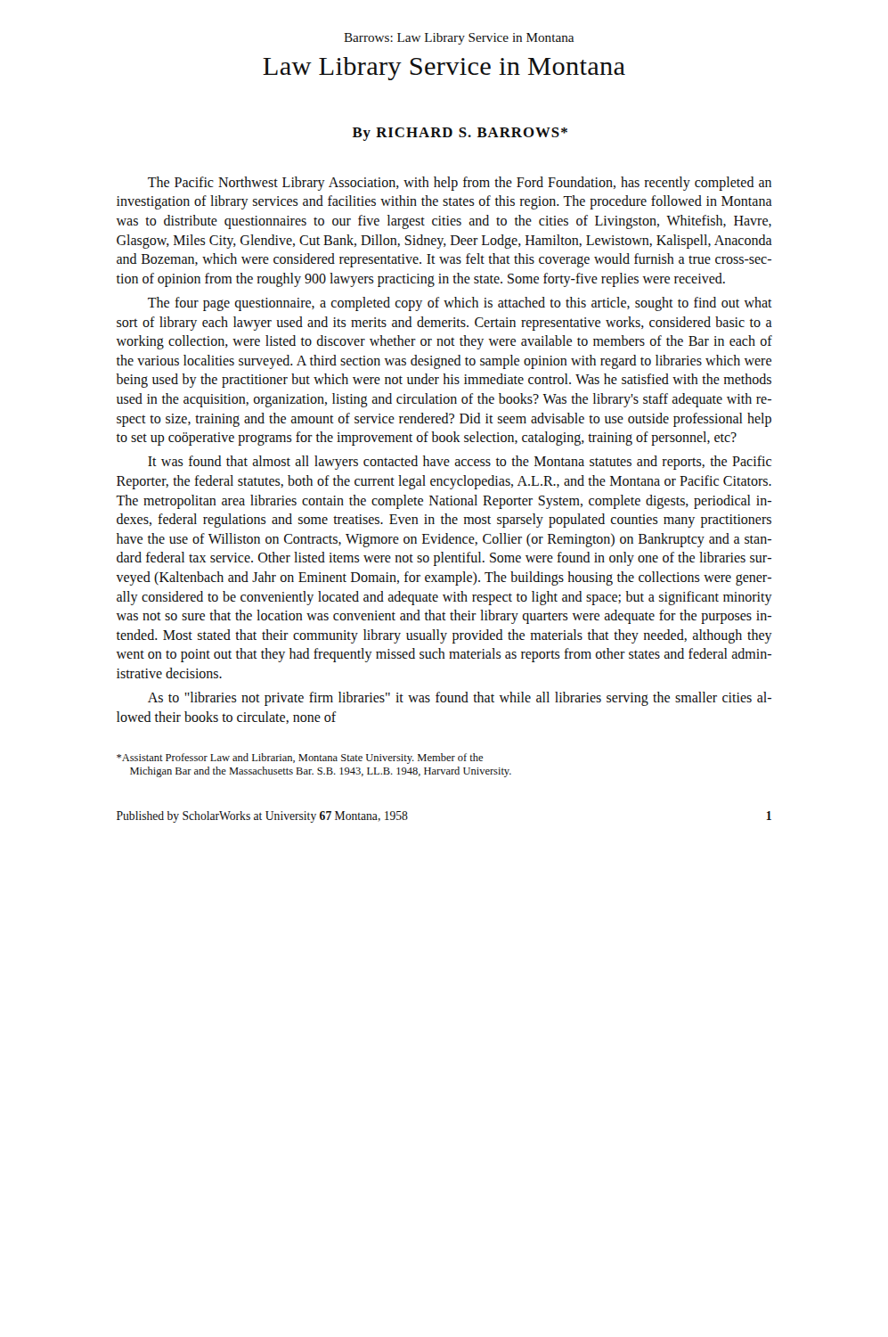Barrows: Law Library Service in Montana
Law Library Service in Montana
By RICHARD S. BARROWS*
The Pacific Northwest Library Association, with help from the Ford Foundation, has recently completed an investigation of library services and facilities within the states of this region. The procedure followed in Montana was to distribute questionnaires to our five largest cities and to the cities of Livingston, Whitefish, Havre, Glasgow, Miles City, Glendive, Cut Bank, Dillon, Sidney, Deer Lodge, Hamilton, Lewistown, Kalispell, Anaconda and Bozeman, which were considered representative. It was felt that this coverage would furnish a true cross-section of opinion from the roughly 900 lawyers practicing in the state. Some forty-five replies were received.
The four page questionnaire, a completed copy of which is attached to this article, sought to find out what sort of library each lawyer used and its merits and demerits. Certain representative works, considered basic to a working collection, were listed to discover whether or not they were available to members of the Bar in each of the various localities surveyed. A third section was designed to sample opinion with regard to libraries which were being used by the practitioner but which were not under his immediate control. Was he satisfied with the methods used in the acquisition, organization, listing and circulation of the books? Was the library's staff adequate with respect to size, training and the amount of service rendered? Did it seem advisable to use outside professional help to set up coöperative programs for the improvement of book selection, cataloging, training of personnel, etc?
It was found that almost all lawyers contacted have access to the Montana statutes and reports, the Pacific Reporter, the federal statutes, both of the current legal encyclopedias, A.L.R., and the Montana or Pacific Citators. The metropolitan area libraries contain the complete National Reporter System, complete digests, periodical indexes, federal regulations and some treatises. Even in the most sparsely populated counties many practitioners have the use of Williston on Contracts, Wigmore on Evidence, Collier (or Remington) on Bankruptcy and a standard federal tax service. Other listed items were not so plentiful. Some were found in only one of the libraries surveyed (Kaltenbach and Jahr on Eminent Domain, for example). The buildings housing the collections were generally considered to be conveniently located and adequate with respect to light and space; but a significant minority was not so sure that the location was convenient and that their library quarters were adequate for the purposes intended. Most stated that their community library usually provided the materials that they needed, although they went on to point out that they had frequently missed such materials as reports from other states and federal administrative decisions.
As to "libraries not private firm libraries" it was found that while all libraries serving the smaller cities allowed their books to circulate, none of
*Assistant Professor Law and Librarian, Montana State University. Member of the
Michigan Bar and the Massachusetts Bar. S.B. 1943, LL.B. 1948, Harvard University.
Published by ScholarWorks at University 67 Montana, 1958 1